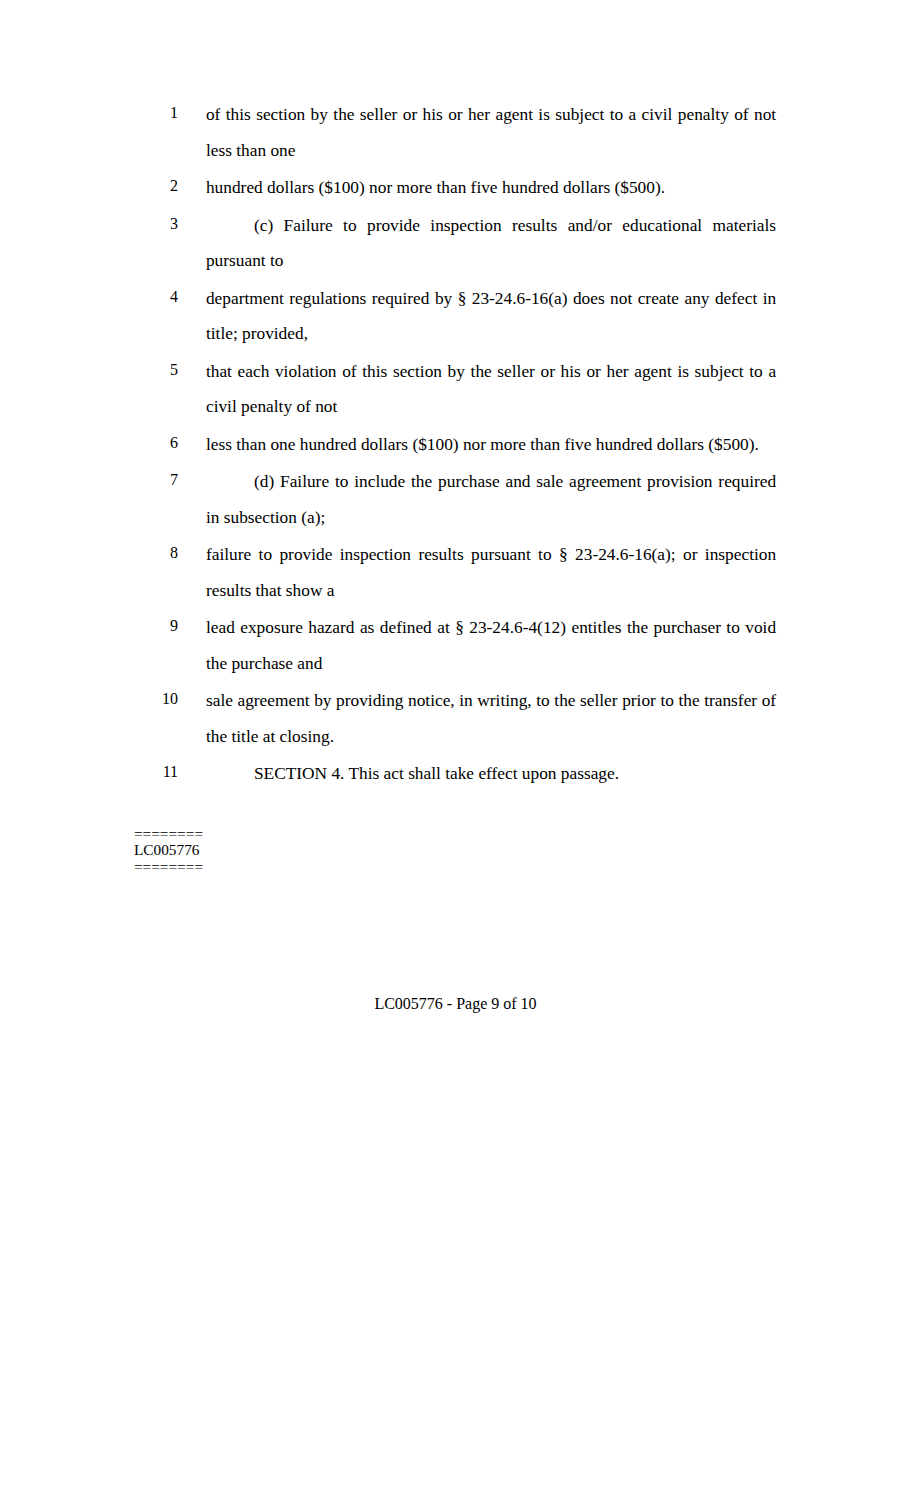| 1 | of this section by the seller or his or her agent is subject to a civil penalty of not less than one |
| 2 | hundred dollars ($100) nor more than five hundred dollars ($500). |
| 3 | (c) Failure to provide inspection results and/or educational materials pursuant to |
| 4 | department regulations required by § 23-24.6-16(a) does not create any defect in title; provided, |
| 5 | that each violation of this section by the seller or his or her agent is subject to a civil penalty of not |
| 6 | less than one hundred dollars ($100) nor more than five hundred dollars ($500). |
| 7 | (d) Failure to include the purchase and sale agreement provision required in subsection (a); |
| 8 | failure to provide inspection results pursuant to § 23-24.6-16(a); or inspection results that show a |
| 9 | lead exposure hazard as defined at § 23-24.6-4(12) entitles the purchaser to void the purchase and |
| 10 | sale agreement by providing notice, in writing, to the seller prior to the transfer of the title at closing. |
| 11 | SECTION 4. This act shall take effect upon passage. |
========
LC005776
========
LC005776 - Page 9 of 10